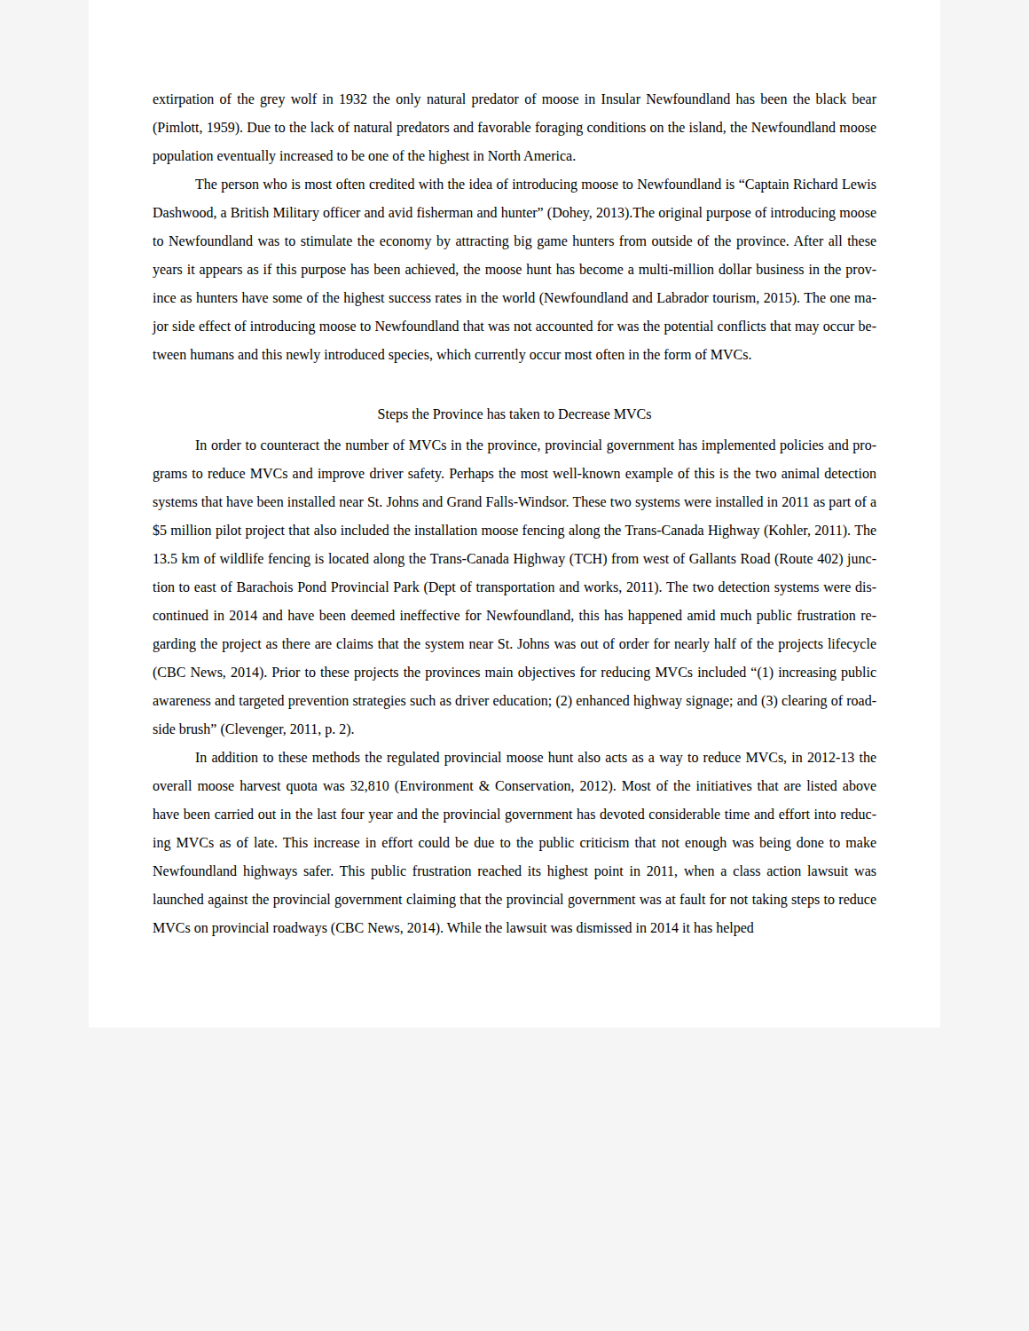extirpation of the grey wolf in 1932 the only natural predator of moose in Insular Newfoundland has been the black bear (Pimlott, 1959). Due to the lack of natural predators and favorable foraging conditions on the island, the Newfoundland moose population eventually increased to be one of the highest in North America.
The person who is most often credited with the idea of introducing moose to Newfoundland is “Captain Richard Lewis Dashwood, a British Military officer and avid fisherman and hunter” (Dohey, 2013).The original purpose of introducing moose to Newfoundland was to stimulate the economy by attracting big game hunters from outside of the province. After all these years it appears as if this purpose has been achieved, the moose hunt has become a multi-million dollar business in the province as hunters have some of the highest success rates in the world (Newfoundland and Labrador tourism, 2015). The one major side effect of introducing moose to Newfoundland that was not accounted for was the potential conflicts that may occur between humans and this newly introduced species, which currently occur most often in the form of MVCs.
Steps the Province has taken to Decrease MVCs
In order to counteract the number of MVCs in the province, provincial government has implemented policies and programs to reduce MVCs and improve driver safety. Perhaps the most well-known example of this is the two animal detection systems that have been installed near St. Johns and Grand Falls-Windsor. These two systems were installed in 2011 as part of a $5 million pilot project that also included the installation moose fencing along the Trans-Canada Highway (Kohler, 2011). The 13.5 km of wildlife fencing is located along the Trans-Canada Highway (TCH) from west of Gallants Road (Route 402) junction to east of Barachois Pond Provincial Park (Dept of transportation and works, 2011). The two detection systems were discontinued in 2014 and have been deemed ineffective for Newfoundland, this has happened amid much public frustration regarding the project as there are claims that the system near St. Johns was out of order for nearly half of the projects lifecycle (CBC News, 2014). Prior to these projects the provinces main objectives for reducing MVCs included “(1) increasing public awareness and targeted prevention strategies such as driver education; (2) enhanced highway signage; and (3) clearing of roadside brush” (Clevenger, 2011, p. 2).
In addition to these methods the regulated provincial moose hunt also acts as a way to reduce MVCs, in 2012-13 the overall moose harvest quota was 32,810 (Environment & Conservation, 2012). Most of the initiatives that are listed above have been carried out in the last four year and the provincial government has devoted considerable time and effort into reducing MVCs as of late. This increase in effort could be due to the public criticism that not enough was being done to make Newfoundland highways safer. This public frustration reached its highest point in 2011, when a class action lawsuit was launched against the provincial government claiming that the provincial government was at fault for not taking steps to reduce MVCs on provincial roadways (CBC News, 2014). While the lawsuit was dismissed in 2014 it has helped